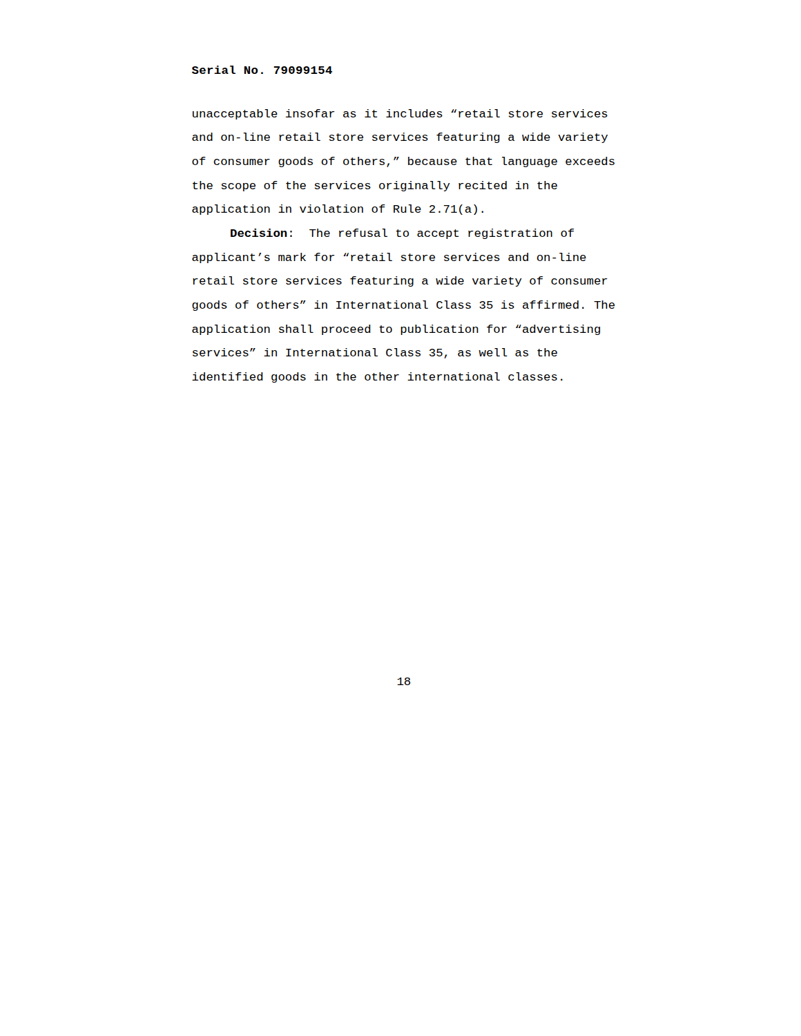Serial No. 79099154
unacceptable insofar as it includes “retail store services and on-line retail store services featuring a wide variety of consumer goods of others,” because that language exceeds the scope of the services originally recited in the application in violation of Rule 2.71(a).
Decision: The refusal to accept registration of applicant’s mark for “retail store services and on-line retail store services featuring a wide variety of consumer goods of others” in International Class 35 is affirmed. The application shall proceed to publication for “advertising services” in International Class 35, as well as the identified goods in the other international classes.
18